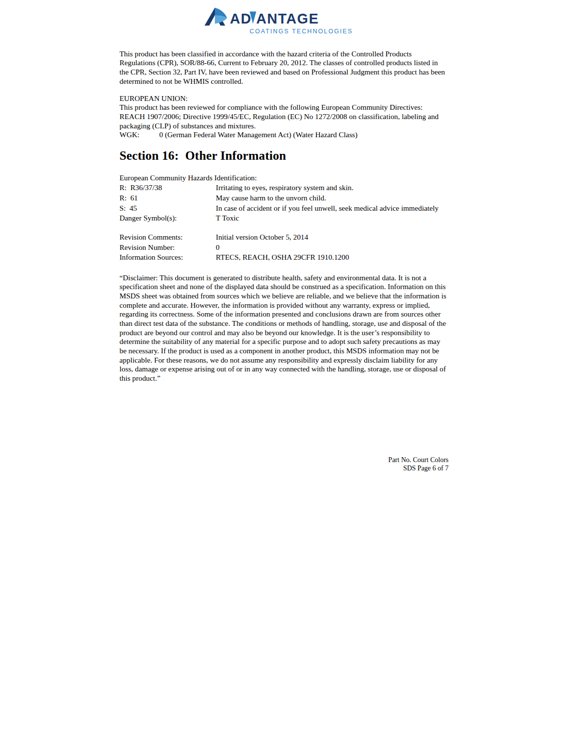AD ANTAGE COATINGS TECHNOLOGIES
This product has been classified in accordance with the hazard criteria of the Controlled Products Regulations (CPR), SOR/88-66, Current to February 20, 2012. The classes of controlled products listed in the CPR, Section 32, Part IV, have been reviewed and based on Professional Judgment this product has been determined to not be WHMIS controlled.
EUROPEAN UNION:
This product has been reviewed for compliance with the following European Community Directives: REACH 1907/2006; Directive 1999/45/EC, Regulation (EC) No 1272/2008 on classification, labeling and packaging (CLP) of substances and mixtures.
WGK: 0 (German Federal Water Management Act) (Water Hazard Class)
Section 16: Other Information
European Community Hazards Identification:
| R: R36/37/38 | Irritating to eyes, respiratory system and skin. |
| R: 61 | May cause harm to the unvorn child. |
| S: 45 | In case of accident or if you feel unwell, seek medical advice immediately |
| Danger Symbol(s): | T Toxic |
| Revision Comments: | Initial version October 5, 2014 |
| Revision Number: | 0 |
| Information Sources: | RTECS, REACH, OSHA 29CFR 1910.1200 |
“Disclaimer: This document is generated to distribute health, safety and environmental data. It is not a specification sheet and none of the displayed data should be construed as a specification. Information on this MSDS sheet was obtained from sources which we believe are reliable, and we believe that the information is complete and accurate. However, the information is provided without any warranty, express or implied, regarding its correctness. Some of the information presented and conclusions drawn are from sources other than direct test data of the substance. The conditions or methods of handling, storage, use and disposal of the product are beyond our control and may also be beyond our knowledge. It is the user’s responsibility to determine the suitability of any material for a specific purpose and to adopt such safety precautions as may be necessary. If the product is used as a component in another product, this MSDS information may not be applicable. For these reasons, we do not assume any responsibility and expressly disclaim liability for any loss, damage or expense arising out of or in any way connected with the handling, storage, use or disposal of this product.”
Part No. Court Colors
SDS Page 6 of 7